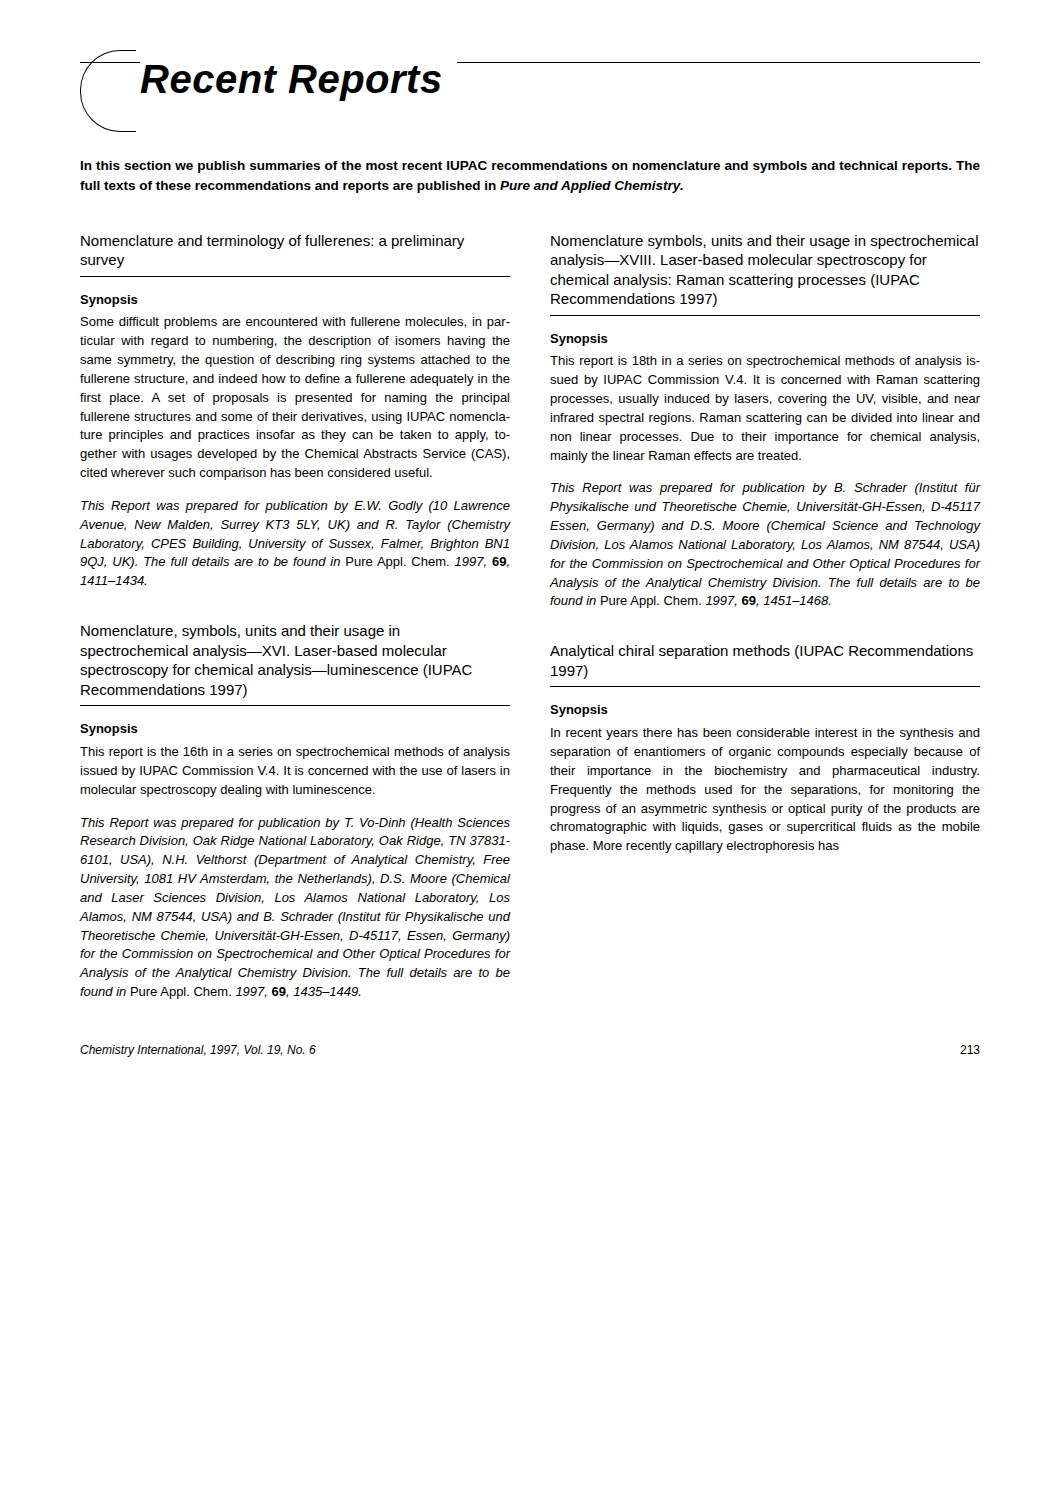Recent Reports
In this section we publish summaries of the most recent IUPAC recommendations on nomenclature and symbols and technical reports. The full texts of these recommendations and reports are published in Pure and Applied Chemistry.
Nomenclature and terminology of fullerenes: a preliminary survey
Synopsis
Some difficult problems are encountered with fullerene molecules, in particular with regard to numbering, the description of isomers having the same symmetry, the question of describing ring systems attached to the fullerene structure, and indeed how to define a fullerene adequately in the first place. A set of proposals is presented for naming the principal fullerene structures and some of their derivatives, using IUPAC nomenclature principles and practices insofar as they can be taken to apply, together with usages developed by the Chemical Abstracts Service (CAS), cited wherever such comparison has been considered useful.
This Report was prepared for publication by E.W. Godly (10 Lawrence Avenue, New Malden, Surrey KT3 5LY, UK) and R. Taylor (Chemistry Laboratory, CPES Building, University of Sussex, Falmer, Brighton BN1 9QJ, UK). The full details are to be found in Pure Appl. Chem. 1997, 69, 1411–1434.
Nomenclature, symbols, units and their usage in spectrochemical analysis—XVI. Laser-based molecular spectroscopy for chemical analysis—luminescence (IUPAC Recommendations 1997)
Synopsis
This report is the 16th in a series on spectrochemical methods of analysis issued by IUPAC Commission V.4. It is concerned with the use of lasers in molecular spectroscopy dealing with luminescence.
This Report was prepared for publication by T. Vo-Dinh (Health Sciences Research Division, Oak Ridge National Laboratory, Oak Ridge, TN 37831-6101, USA), N.H. Velthorst (Department of Analytical Chemistry, Free University, 1081 HV Amsterdam, the Netherlands), D.S. Moore (Chemical and Laser Sciences Division, Los Alamos National Laboratory, Los Alamos, NM 87544, USA) and B. Schrader (Institut für Physikalische und Theoretische Chemie, Universität-GH-Essen, D-45117, Essen, Germany) for the Commission on Spectrochemical and Other Optical Procedures for Analysis of the Analytical Chemistry Division. The full details are to be found in Pure Appl. Chem. 1997, 69, 1435–1449.
Nomenclature symbols, units and their usage in spectrochemical analysis—XVIII. Laser-based molecular spectroscopy for chemical analysis: Raman scattering processes (IUPAC Recommendations 1997)
Synopsis
This report is 18th in a series on spectrochemical methods of analysis issued by IUPAC Commission V.4. It is concerned with Raman scattering processes, usually induced by lasers, covering the UV, visible, and near infrared spectral regions. Raman scattering can be divided into linear and non linear processes. Due to their importance for chemical analysis, mainly the linear Raman effects are treated.
This Report was prepared for publication by B. Schrader (Institut für Physikalische und Theoretische Chemie, Universität-GH-Essen, D-45117 Essen, Germany) and D.S. Moore (Chemical Science and Technology Division, Los Alamos National Laboratory, Los Alamos, NM 87544, USA) for the Commission on Spectrochemical and Other Optical Procedures for Analysis of the Analytical Chemistry Division. The full details are to be found in Pure Appl. Chem. 1997, 69, 1451–1468.
Analytical chiral separation methods (IUPAC Recommendations 1997)
Synopsis
In recent years there has been considerable interest in the synthesis and separation of enantiomers of organic compounds especially because of their importance in the biochemistry and pharmaceutical industry. Frequently the methods used for the separations, for monitoring the progress of an asymmetric synthesis or optical purity of the products are chromatographic with liquids, gases or supercritical fluids as the mobile phase. More recently capillary electrophoresis has
Chemistry International, 1997, Vol. 19, No. 6 213